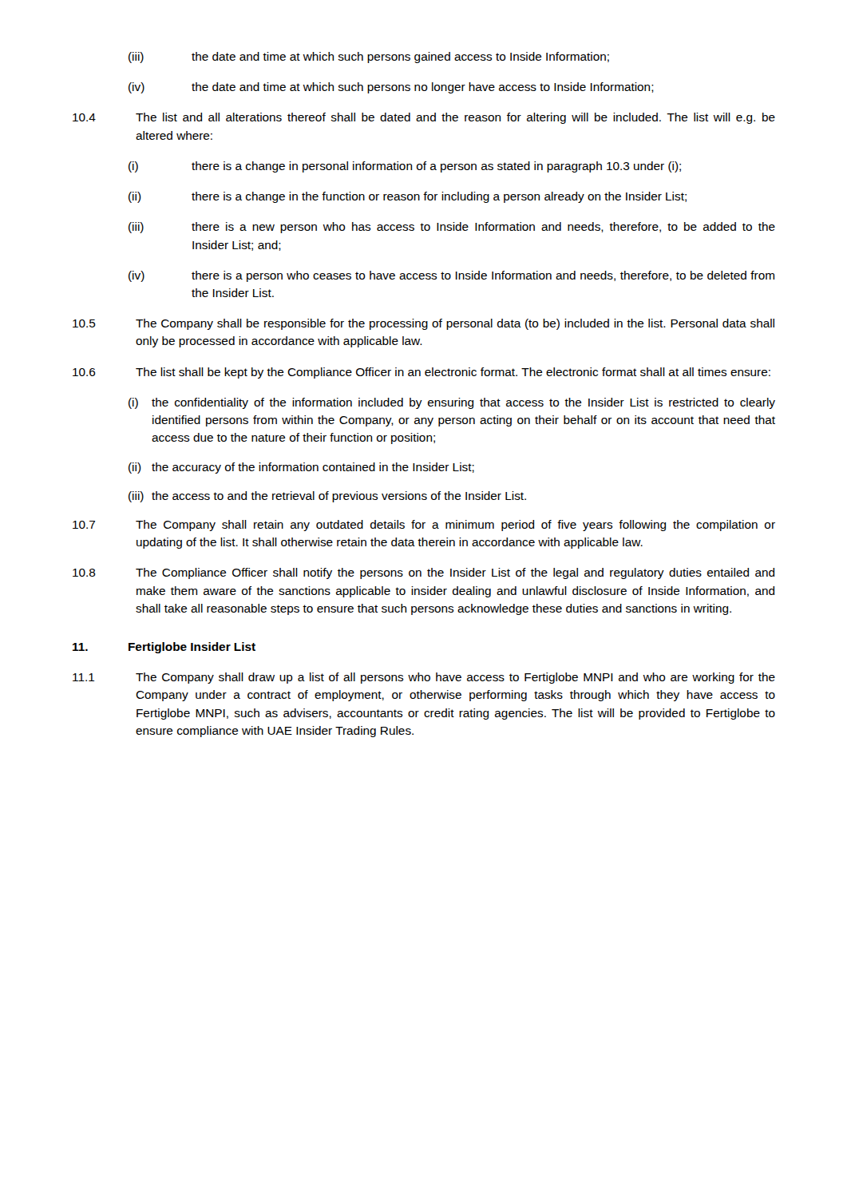(iii)
the date and time at which such persons gained access to Inside Information;
(iv)
the date and time at which such persons no longer have access to Inside Information;
10.4
The list and all alterations thereof shall be dated and the reason for altering will be included. The list will e.g. be altered where:
(i)
there is a change in personal information of a person as stated in paragraph 10.3 under (i);
(ii)
there is a change in the function or reason for including a person already on the Insider List;
(iii)
there is a new person who has access to Inside Information and needs, therefore, to be added to the Insider List; and;
(iv)
there is a person who ceases to have access to Inside Information and needs, therefore, to be deleted from the Insider List.
10.5
The Company shall be responsible for the processing of personal data (to be) included in the list. Personal data shall only be processed in accordance with applicable law.
10.6
The list shall be kept by the Compliance Officer in an electronic format. The electronic format shall at all times ensure:
(i)
the confidentiality of the information included by ensuring that access to the Insider List is restricted to clearly identified persons from within the Company, or any person acting on their behalf or on its account that need that access due to the nature of their function or position;
(ii)
the accuracy of the information contained in the Insider List;
(iii)
the access to and the retrieval of previous versions of the Insider List.
10.7
The Company shall retain any outdated details for a minimum period of five years following the compilation or updating of the list. It shall otherwise retain the data therein in accordance with applicable law.
10.8
The Compliance Officer shall notify the persons on the Insider List of the legal and regulatory duties entailed and make them aware of the sanctions applicable to insider dealing and unlawful disclosure of Inside Information, and shall take all reasonable steps to ensure that such persons acknowledge these duties and sanctions in writing.
11. Fertiglobe Insider List
11.1
The Company shall draw up a list of all persons who have access to Fertiglobe MNPI and who are working for the Company under a contract of employment, or otherwise performing tasks through which they have access to Fertiglobe MNPI, such as advisers, accountants or credit rating agencies. The list will be provided to Fertiglobe to ensure compliance with UAE Insider Trading Rules.